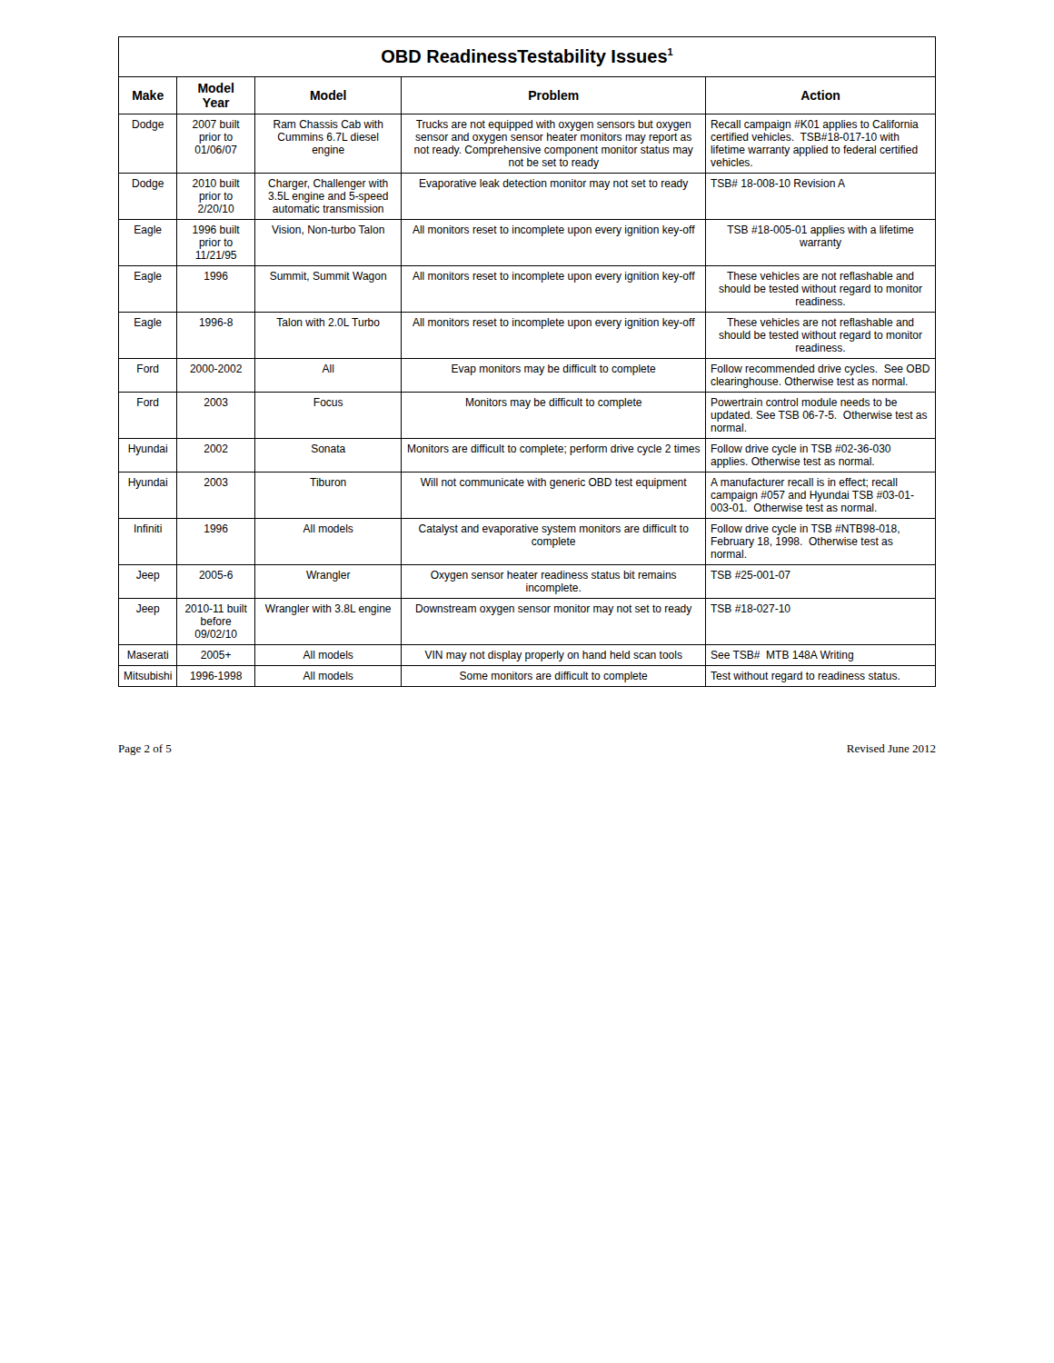OBD ReadinessTestability Issues 1
| Make | Model Year | Model | Problem | Action |
| --- | --- | --- | --- | --- |
| Dodge | 2007 built prior to 01/06/07 | Ram Chassis Cab with Cummins 6.7L diesel engine | Trucks are not equipped with oxygen sensors but oxygen sensor and oxygen sensor heater monitors may report as not ready. Comprehensive component monitor status may not be set to ready | Recall campaign #K01 applies to California certified vehicles. TSB#18-017-10 with lifetime warranty applied to federal certified vehicles. |
| Dodge | 2010 built prior to 2/20/10 | Charger, Challenger with 3.5L engine and 5-speed automatic transmission | Evaporative leak detection monitor may not set to ready | TSB# 18-008-10 Revision A |
| Eagle | 1996 built prior to 11/21/95 | Vision, Non-turbo Talon | All monitors reset to incomplete upon every ignition key-off | TSB #18-005-01 applies with a lifetime warranty |
| Eagle | 1996 | Summit, Summit Wagon | All monitors reset to incomplete upon every ignition key-off | These vehicles are not reflashable and should be tested without regard to monitor readiness. |
| Eagle | 1996-8 | Talon with 2.0L Turbo | All monitors reset to incomplete upon every ignition key-off | These vehicles are not reflashable and should be tested without regard to monitor readiness. |
| Ford | 2000-2002 | All | Evap monitors may be difficult to complete | Follow recommended drive cycles. See OBD clearinghouse. Otherwise test as normal. |
| Ford | 2003 | Focus | Monitors may be difficult to complete | Powertrain control module needs to be updated. See TSB 06-7-5. Otherwise test as normal. |
| Hyundai | 2002 | Sonata | Monitors are difficult to complete; perform drive cycle 2 times | Follow drive cycle in TSB #02-36-030 applies. Otherwise test as normal. |
| Hyundai | 2003 | Tiburon | Will not communicate with generic OBD test equipment | A manufacturer recall is in effect; recall campaign #057 and Hyundai TSB #03-01-003-01. Otherwise test as normal. |
| Infiniti | 1996 | All models | Catalyst and evaporative system monitors are difficult to complete | Follow drive cycle in TSB #NTB98-018, February 18, 1998. Otherwise test as normal. |
| Jeep | 2005-6 | Wrangler | Oxygen sensor heater readiness status bit remains incomplete. | TSB #25-001-07 |
| Jeep | 2010-11 built before 09/02/10 | Wrangler with 3.8L engine | Downstream oxygen sensor monitor may not set to ready | TSB #18-027-10 |
| Maserati | 2005+ | All models | VIN may not display properly on hand held scan tools | See TSB# MTB 148A Writing |
| Mitsubishi | 1996-1998 | All models | Some monitors are difficult to complete | Test without regard to readiness status. |
Page 2 of 5 Revised June 2012